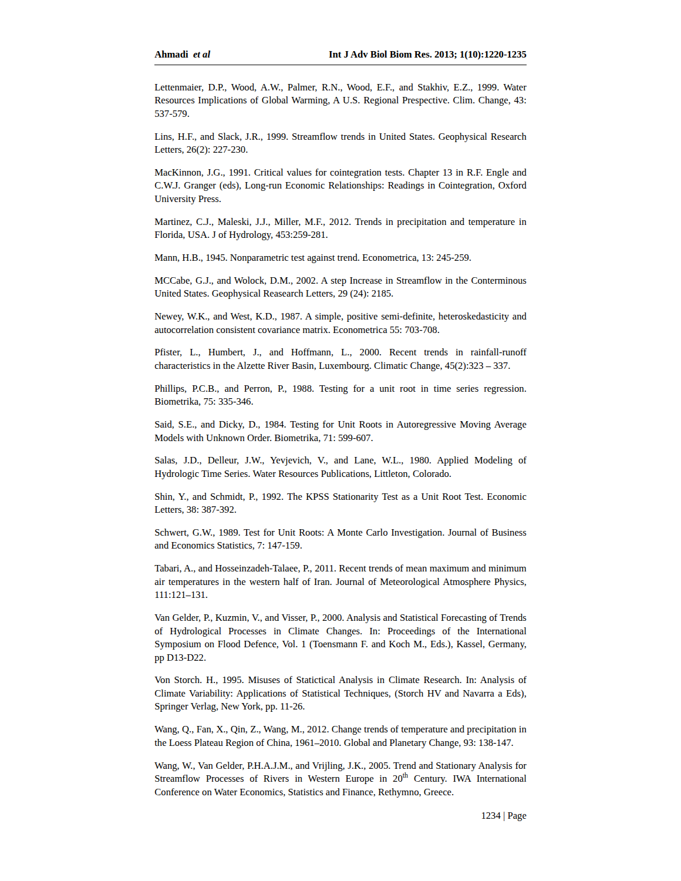Ahmadi et al Int J Adv Biol Biom Res. 2013; 1(10):1220-1235
Lettenmaier, D.P., Wood, A.W., Palmer, R.N., Wood, E.F., and Stakhiv, E.Z., 1999. Water Resources Implications of Global Warming, A U.S. Regional Prespective. Clim. Change, 43: 537-579.
Lins, H.F., and Slack, J.R., 1999. Streamflow trends in United States. Geophysical Research Letters, 26(2): 227-230.
MacKinnon, J.G., 1991. Critical values for cointegration tests. Chapter 13 in R.F. Engle and C.W.J. Granger (eds), Long-run Economic Relationships: Readings in Cointegration, Oxford University Press.
Martinez, C.J., Maleski, J.J., Miller, M.F., 2012. Trends in precipitation and temperature in Florida, USA. J of Hydrology, 453:259-281.
Mann, H.B., 1945. Nonparametric test against trend. Econometrica, 13: 245-259.
MCCabe, G.J., and Wolock, D.M., 2002. A step Increase in Streamflow in the Conterminous United States. Geophysical Reasearch Letters, 29 (24): 2185.
Newey, W.K., and West, K.D., 1987. A simple, positive semi-definite, heteroskedasticity and autocorrelation consistent covariance matrix. Econometrica 55: 703-708.
Pfister, L., Humbert, J., and Hoffmann, L., 2000. Recent trends in rainfall-runoff characteristics in the Alzette River Basin, Luxembourg. Climatic Change, 45(2):323 – 337.
Phillips, P.C.B., and Perron, P., 1988. Testing for a unit root in time series regression. Biometrika, 75: 335-346.
Said, S.E., and Dicky, D., 1984. Testing for Unit Roots in Autoregressive Moving Average Models with Unknown Order. Biometrika, 71: 599-607.
Salas, J.D., Delleur, J.W., Yevjevich, V., and Lane, W.L., 1980. Applied Modeling of Hydrologic Time Series. Water Resources Publications, Littleton, Colorado.
Shin, Y., and Schmidt, P., 1992. The KPSS Stationarity Test as a Unit Root Test. Economic Letters, 38: 387-392.
Schwert, G.W., 1989. Test for Unit Roots: A Monte Carlo Investigation. Journal of Business and Economics Statistics, 7: 147-159.
Tabari, A., and Hosseinzadeh-Talaee, P., 2011. Recent trends of mean maximum and minimum air temperatures in the western half of Iran. Journal of Meteorological Atmosphere Physics, 111:121–131.
Van Gelder, P., Kuzmin, V., and Visser, P., 2000. Analysis and Statistical Forecasting of Trends of Hydrological Processes in Climate Changes. In: Proceedings of the International Symposium on Flood Defence, Vol. 1 (Toensmann F. and Koch M., Eds.), Kassel, Germany, pp D13-D22.
Von Storch. H., 1995. Misuses of Statictical Analysis in Climate Research. In: Analysis of Climate Variability: Applications of Statistical Techniques, (Storch HV and Navarra a Eds), Springer Verlag, New York, pp. 11-26.
Wang, Q., Fan, X., Qin, Z., Wang, M., 2012. Change trends of temperature and precipitation in the Loess Plateau Region of China, 1961–2010. Global and Planetary Change, 93: 138-147.
Wang, W., Van Gelder, P.H.A.J.M., and Vrijling, J.K., 2005. Trend and Stationary Analysis for Streamflow Processes of Rivers in Western Europe in 20th Century. IWA International Conference on Water Economics, Statistics and Finance, Rethymno, Greece.
1234 | Page